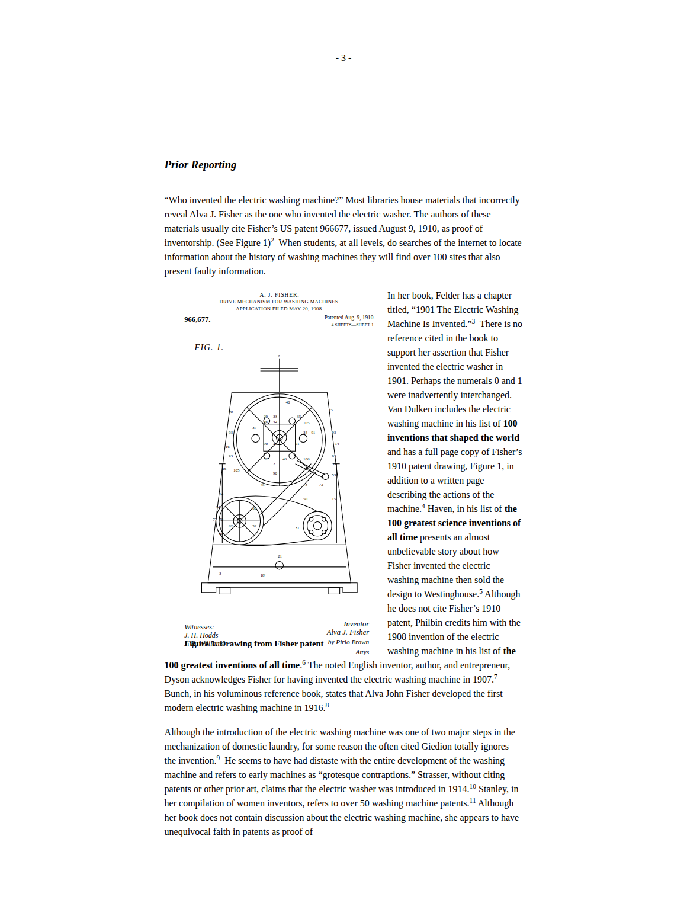- 3 -
Prior Reporting
“Who invented the electric washing machine?” Most libraries house materials that incorrectly reveal Alva J. Fisher as the one who invented the electric washer. The authors of these materials usually cite Fisher’s US patent 966677, issued August 9, 1910, as proof of inventorship. (See Figure 1)2 When students, at all levels, do searches of the internet to locate information about the history of washing machines they will find over 100 sites that also present faulty information.
A. J. FISHER.
DRIVE MECHANISM FOR WASHING MACHINES.
APPLICATION FILED MAY 20, 1908.
966,677. Patented Aug. 9, 1910.
4 SHEETS—SHEET 1.
FIG. 1.
2 40 15 90 29 33 36 42 35 105 37 93 93 14 16 90 36 91 34 91 93 93 32 2 46 106 53 16 105 90 53 45 73 72 14 15 50 24 60 77 70 62 52 31 23 21 3 18'
Witnesses: J. H. Hodds J. R. Williams
Inventor Alva J. Fisher by Pirlo Brown
Attys
Figure 1. Drawing from Fisher patent
In her book, Felder has a chapter titled, “1901 The Electric Washing Machine Is Invented.”3 There is no reference cited in the book to support her assertion that Fisher invented the electric washer in 1901. Perhaps the numerals 0 and 1 were inadvertently interchanged. Van Dulken includes the electric washing machine in his list of 100 inventions that shaped the world and has a full page copy of Fisher’s 1910 patent drawing, Figure 1, in addition to a written page describing the actions of the machine.4 Haven, in his list of the 100 greatest science inventions of all time presents an almost unbelievable story about how Fisher invented the electric washing machine then sold the design to Westinghouse.5 Although he does not cite Fisher’s 1910 patent, Philbin credits him with the 1908 invention of the electric washing machine in his list of the 100 greatest inventions of all time.6 The noted English inventor, author, and entrepreneur, Dyson acknowledges Fisher for having invented the electric washing machine in 1907.7 Bunch, in his voluminous reference book, states that Alva John Fisher developed the first modern electric washing machine in 1916.8
Although the introduction of the electric washing machine was one of two major steps in the mechanization of domestic laundry, for some reason the often cited Giedion totally ignores the invention.9 He seems to have had distaste with the entire development of the washing machine and refers to early machines as “grotesque contraptions.” Strasser, without citing patents or other prior art, claims that the electric washer was introduced in 1914.10 Stanley, in her compilation of women inventors, refers to over 50 washing machine patents.11 Although her book does not contain discussion about the electric washing machine, she appears to have unequivocal faith in patents as proof of